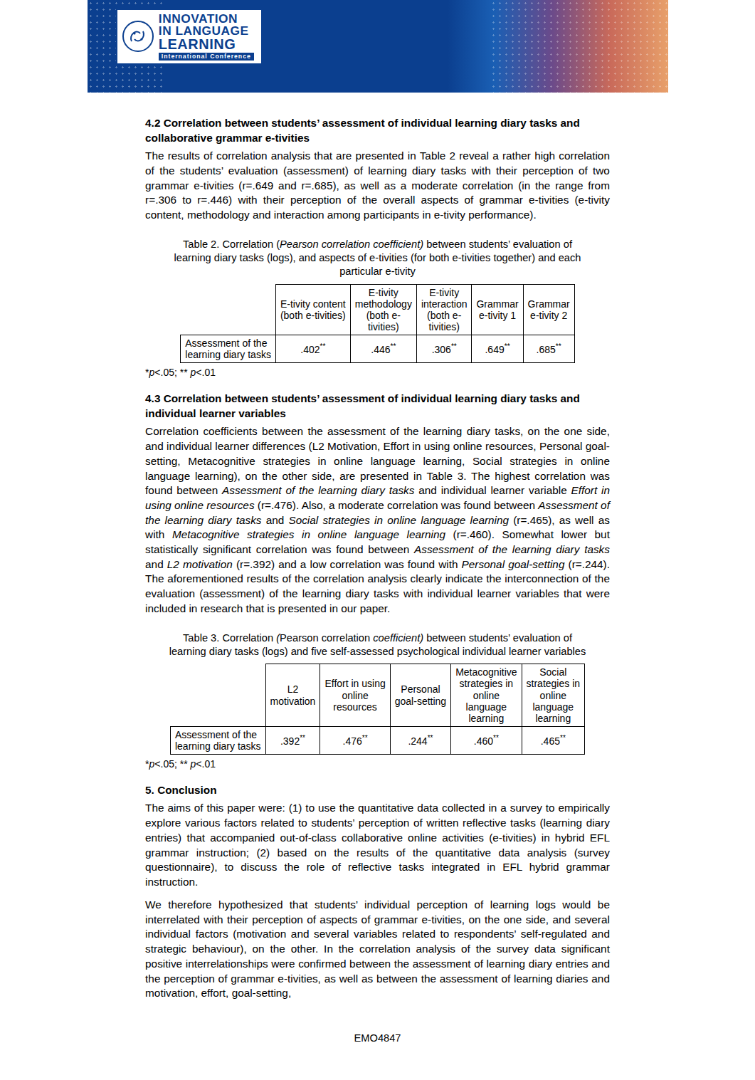INNOVATION
IN LANGUAGE
LEARNING
International Conference
4.2 Correlation between students’ assessment of individual learning diary tasks and collaborative grammar e-tivities
The results of correlation analysis that are presented in Table 2 reveal a rather high correlation of the students’ evaluation (assessment) of learning diary tasks with their perception of two grammar e-tivities (r=.649 and r=.685), as well as a moderate correlation (in the range from r=.306 to r=.446) with their perception of the overall aspects of grammar e-tivities (e-tivity content, methodology and interaction among participants in e-tivity performance).
Table 2. Correlation (Pearson correlation coefficient) between students’ evaluation of learning diary tasks (logs), and aspects of e-tivities (for both e-tivities together) and each particular e-tivity
| | E-tivity content (both e-tivities) | E-tivity methodology (both e- tivities) | E-tivity interaction (both e- tivities) | Grammar e-tivity 1 | Grammar e-tivity 2 |
| Assessment of the learning diary tasks | .402 ** | .446 ** | .306 ** | .649 ** | .685 ** |
*p<.05; ** p<.01
4.3 Correlation between students’ assessment of individual learning diary tasks and individual learner variables
Correlation coefficients between the assessment of the learning diary tasks, on the one side, and individual learner differences (L2 Motivation, Effort in using online resources, Personal goal-setting, Metacognitive strategies in online language learning, Social strategies in online language learning), on the other side, are presented in Table 3. The highest correlation was found between Assessment of the learning diary tasks and individual learner variable Effort in using online resources (r=.476). Also, a moderate correlation was found between Assessment of the learning diary tasks and Social strategies in online language learning (r=.465), as well as with Metacognitive strategies in online language learning (r=.460). Somewhat lower but statistically significant correlation was found between Assessment of the learning diary tasks and L2 motivation (r=.392) and a low correlation was found with Personal goal-setting (r=.244). The aforementioned results of the correlation analysis clearly indicate the interconnection of the evaluation (assessment) of the learning diary tasks with individual learner variables that were included in research that is presented in our paper.
Table 3. Correlation (Pearson correlation coefficient) between students’ evaluation of learning diary tasks (logs) and five self-assessed psychological individual learner variables
| | L2 motivation | Effort in using online resources | Personal goal-setting | Metacognitive strategies in online language learning | Social strategies in online language learning |
| Assessment of the learning diary tasks | .392 ** | .476 ** | .244 ** | .460 ** | .465 ** |
*p<.05; ** p<.01
5. Conclusion
The aims of this paper were: (1) to use the quantitative data collected in a survey to empirically explore various factors related to students’ perception of written reflective tasks (learning diary entries) that accompanied out-of-class collaborative online activities (e-tivities) in hybrid EFL grammar instruction; (2) based on the results of the quantitative data analysis (survey questionnaire), to discuss the role of reflective tasks integrated in EFL hybrid grammar instruction.
We therefore hypothesized that students’ individual perception of learning logs would be interrelated with their perception of aspects of grammar e-tivities, on the one side, and several individual factors (motivation and several variables related to respondents’ self-regulated and strategic behaviour), on the other. In the correlation analysis of the survey data significant positive interrelationships were confirmed between the assessment of learning diary entries and the perception of grammar e-tivities, as well as between the assessment of learning diaries and motivation, effort, goal-setting,
EMO4847